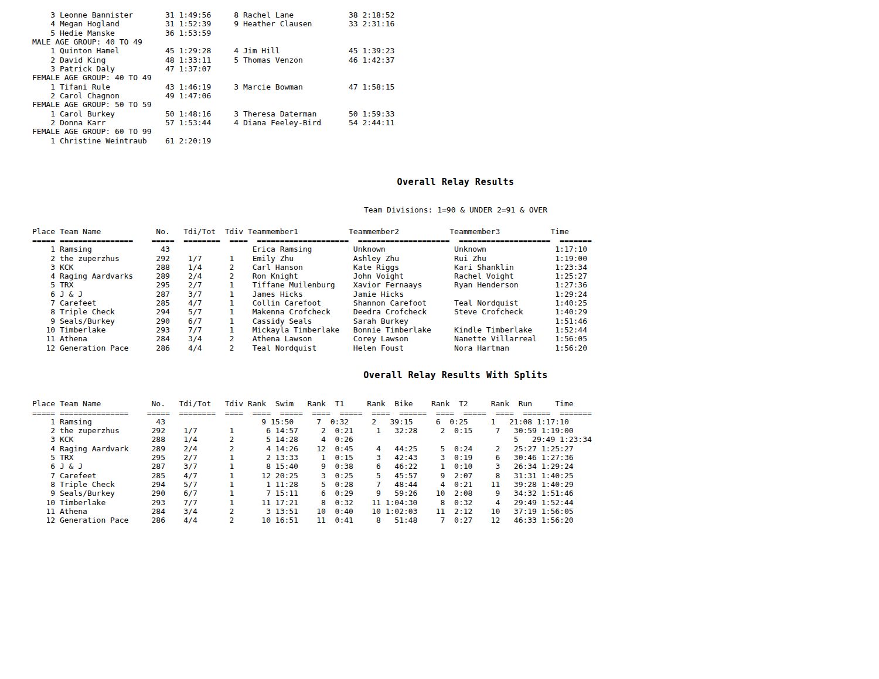3 Leonne Bannister       31 1:49:56     8 Rachel Lane            38 2:18:52
    4 Megan Hogland          31 1:52:39     9 Heather Clausen        33 2:31:16
    5 Hedie Manske           36 1:53:59
MALE AGE GROUP: 40 TO 49
    1 Quinton Hamel          45 1:29:28     4 Jim Hill               45 1:39:23
    2 David King             48 1:33:11     5 Thomas Venzon          46 1:42:37
    3 Patrick Daly           47 1:37:07
FEMALE AGE GROUP: 40 TO 49
    1 Tifani Rule            43 1:46:19     3 Marcie Bowman          47 1:58:15
    2 Carol Chagnon          49 1:47:06
FEMALE AGE GROUP: 50 TO 59
    1 Carol Burkey           50 1:48:16     3 Theresa Daterman       50 1:59:33
    2 Donna Karr             57 1:53:44     4 Diana Feeley-Bird      54 2:44:11
FEMALE AGE GROUP: 60 TO 99
    1 Christine Weintraub    61 2:20:19
Overall Relay Results
Team Divisions: 1=90 & UNDER 2=91 & OVER
Place Team Name            No.   Tdi/Tot  Tdiv Teammember1           Teammember2           Teammember3           Time
===== ================    =====  ========  ====  ====================  ====================  ====================  =======
    1 Ramsing               43                  Erica Ramsing         Unknown               Unknown               1:17:10
    2 the zuperzhus        292    1/7      1    Emily Zhu             Ashley Zhu            Rui Zhu               1:19:00
    3 KCK                  288    1/4      2    Carl Hanson           Kate Riggs            Kari Shanklin         1:23:34
    4 Raging Aardvarks     289    2/4      2    Ron Knight            John Voight           Rachel Voight         1:25:27
    5 TRX                  295    2/7      1    Tiffane Muilenburg    Xavior Fernaays       Ryan Henderson        1:27:36
    6 J & J                287    3/7      1    James Hicks           Jamie Hicks                                 1:29:24
    7 Carefeet             285    4/7      1    Collin Carefoot       Shannon Carefoot      Teal Nordquist        1:40:25
    8 Triple Check         294    5/7      1    Makenna Crofcheck     Deedra Crofcheck      Steve Crofcheck       1:40:29
    9 Seals/Burkey         290    6/7      1    Cassidy Seals         Sarah Burkey                                1:51:46
   10 Timberlake           293    7/7      1    Mickayla Timberlake   Bonnie Timberlake     Kindle Timberlake     1:52:44
   11 Athena               284    3/4      2    Athena Lawson         Corey Lawson          Nanette Villarreal    1:56:05
   12 Generation Pace      286    4/4      2    Teal Nordquist        Helen Foust           Nora Hartman          1:56:20
Overall Relay Results With Splits
Place Team Name           No.   Tdi/Tot   Tdiv Rank  Swim   Rank  T1     Rank  Bike    Rank  T2     Rank  Run     Time
===== ===============    =====  ========  ====  ====  =====  ====  =====  ====  ======  ====  =====  ====  ======  =======
    1 Ramsing              43                     9 15:50     7  0:32     2   39:15     6  0:25     1   21:08 1:17:10
    2 the zuperzhus       292    1/7       1       6 14:57     2  0:21     1   32:28     2  0:15     7   30:59 1:19:00
    3 KCK                 288    1/4       2       5 14:28     4  0:26                                   5   29:49 1:23:34
    4 Raging Aardvark     289    2/4       2       4 14:26    12  0:45     4   44:25     5  0:24     2   25:27 1:25:27
    5 TRX                 295    2/7       1       2 13:33     1  0:15     3   42:43     3  0:19     6   30:46 1:27:36
    6 J & J               287    3/7       1       8 15:40     9  0:38     6   46:22     1  0:10     3   26:34 1:29:24
    7 Carefeet            285    4/7       1      12 20:25     3  0:25     5   45:57     9  2:07     8   31:31 1:40:25
    8 Triple Check        294    5/7       1       1 11:28     5  0:28     7   48:44     4  0:21    11   39:28 1:40:29
    9 Seals/Burkey        290    6/7       1       7 15:11     6  0:29     9   59:26    10  2:08     9   34:32 1:51:46
   10 Timberlake          293    7/7       1      11 17:21     8  0:32    11 1:04:30     8  0:32     4   29:49 1:52:44
   11 Athena              284    3/4       2       3 13:51    10  0:40    10 1:02:03    11  2:12    10   37:19 1:56:05
   12 Generation Pace     286    4/4       2      10 16:51    11  0:41     8   51:48     7  0:27    12   46:33 1:56:20